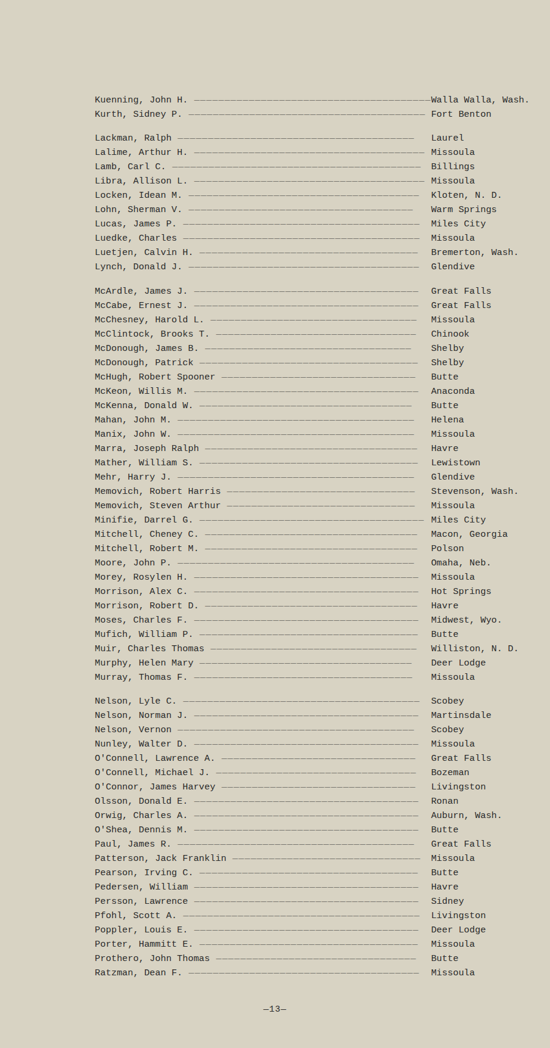| Kuenning, John H. _______________________________________ | Walla Walla, Wash. |
| Kurth, Sidney P. _______________________________________ | Fort Benton |
| Lackman, Ralph _______________________________________ | Laurel |
| Lalime, Arthur H. ______________________________________ | Missoula |
| Lamb, Carl C. _________________________________________ | Billings |
| Libra, Allison L. ______________________________________ | Missoula |
| Locken, Idean M. ______________________________________ | Kloten, N. D. |
| Lohn, Sherman V. _____________________________________ | Warm Springs |
| Lucas, James P. _______________________________________ | Miles City |
| Luedke, Charles _______________________________________ | Missoula |
| Luetjen, Calvin H. ____________________________________ | Bremerton, Wash. |
| Lynch, Donald J. ______________________________________ | Glendive |
| McArdle, James J. _____________________________________ | Great Falls |
| McCabe, Ernest J. _____________________________________ | Great Falls |
| McChesney, Harold L. __________________________________ | Missoula |
| McClintock, Brooks T. _________________________________ | Chinook |
| McDonough, James B. __________________________________ | Shelby |
| McDonough, Patrick ____________________________________ | Shelby |
| McHugh, Robert Spooner ________________________________ | Butte |
| McKeon, Willis M. _____________________________________ | Anaconda |
| McKenna, Donald W. ___________________________________ | Butte |
| Mahan, John M. _______________________________________ | Helena |
| Manix, John W. _______________________________________ | Missoula |
| Marra, Joseph Ralph ___________________________________ | Havre |
| Mather, William S. ____________________________________ | Lewistown |
| Mehr, Harry J. _______________________________________ | Glendive |
| Memovich, Robert Harris _______________________________ | Stevenson, Wash. |
| Memovich, Steven Arthur _______________________________ | Missoula |
| Minifie, Darrel G. _____________________________________ | Miles City |
| Mitchell, Cheney C. ___________________________________ | Macon, Georgia |
| Mitchell, Robert M. ___________________________________ | Polson |
| Moore, John P. _______________________________________ | Omaha, Neb. |
| Morey, Rosylen H. _____________________________________ | Missoula |
| Morrison, Alex C. _____________________________________ | Hot Springs |
| Morrison, Robert D. ___________________________________ | Havre |
| Moses, Charles F. _____________________________________ | Midwest, Wyo. |
| Mufich, William P. ____________________________________ | Butte |
| Muir, Charles Thomas __________________________________ | Williston, N. D. |
| Murphy, Helen Mary ___________________________________ | Deer Lodge |
| Murray, Thomas F. ____________________________________ | Missoula |
| Nelson, Lyle C. _______________________________________ | Scobey |
| Nelson, Norman J. _____________________________________ | Martinsdale |
| Nelson, Vernon _______________________________________ | Scobey |
| Nunley, Walter D. _____________________________________ | Missoula |
| O'Connell, Lawrence A. ________________________________ | Great Falls |
| O'Connell, Michael J. _________________________________ | Bozeman |
| O'Connor, James Harvey ________________________________ | Livingston |
| Olsson, Donald E. _____________________________________ | Ronan |
| Orwig, Charles A. _____________________________________ | Auburn, Wash. |
| O'Shea, Dennis M. _____________________________________ | Butte |
| Paul, James R. _______________________________________ | Great Falls |
| Patterson, Jack Franklin _______________________________ | Missoula |
| Pearson, Irving C. ____________________________________ | Butte |
| Pedersen, William _____________________________________ | Havre |
| Persson, Lawrence _____________________________________ | Sidney |
| Pfohl, Scott A. _______________________________________ | Livingston |
| Poppler, Louis E. _____________________________________ | Deer Lodge |
| Porter, Hammitt E. ____________________________________ | Missoula |
| Prothero, John Thomas _________________________________ | Butte |
| Ratzman, Dean F. ______________________________________ | Missoula |
—13—